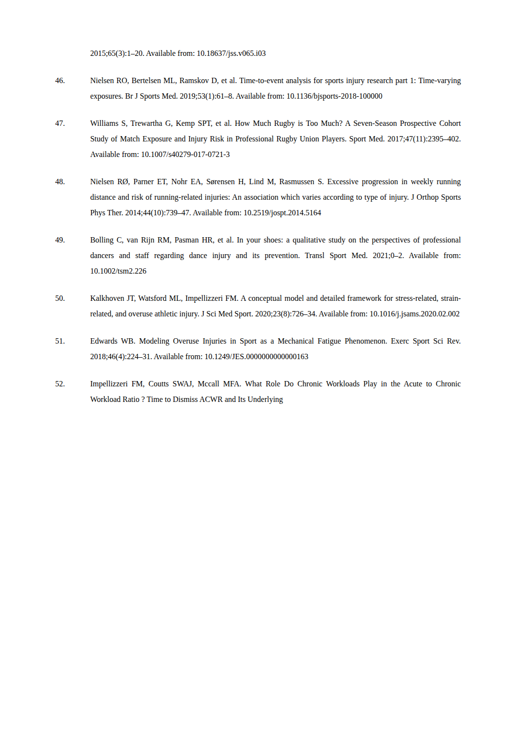2015;65(3):1–20. Available from: 10.18637/jss.v065.i03
46. Nielsen RO, Bertelsen ML, Ramskov D, et al. Time-to-event analysis for sports injury research part 1: Time-varying exposures. Br J Sports Med. 2019;53(1):61–8. Available from: 10.1136/bjsports-2018-100000
47. Williams S, Trewartha G, Kemp SPT, et al. How Much Rugby is Too Much? A Seven-Season Prospective Cohort Study of Match Exposure and Injury Risk in Professional Rugby Union Players. Sport Med. 2017;47(11):2395–402. Available from: 10.1007/s40279-017-0721-3
48. Nielsen RØ, Parner ET, Nohr EA, Sørensen H, Lind M, Rasmussen S. Excessive progression in weekly running distance and risk of running-related injuries: An association which varies according to type of injury. J Orthop Sports Phys Ther. 2014;44(10):739–47. Available from: 10.2519/jospt.2014.5164
49. Bolling C, van Rijn RM, Pasman HR, et al. In your shoes: a qualitative study on the perspectives of professional dancers and staff regarding dance injury and its prevention. Transl Sport Med. 2021;0–2. Available from: 10.1002/tsm2.226
50. Kalkhoven JT, Watsford ML, Impellizzeri FM. A conceptual model and detailed framework for stress-related, strain-related, and overuse athletic injury. J Sci Med Sport. 2020;23(8):726–34. Available from: 10.1016/j.jsams.2020.02.002
51. Edwards WB. Modeling Overuse Injuries in Sport as a Mechanical Fatigue Phenomenon. Exerc Sport Sci Rev. 2018;46(4):224–31. Available from: 10.1249/JES.0000000000000163
52. Impellizzeri FM, Coutts SWAJ, Mccall MFA. What Role Do Chronic Workloads Play in the Acute to Chronic Workload Ratio ? Time to Dismiss ACWR and Its Underlying